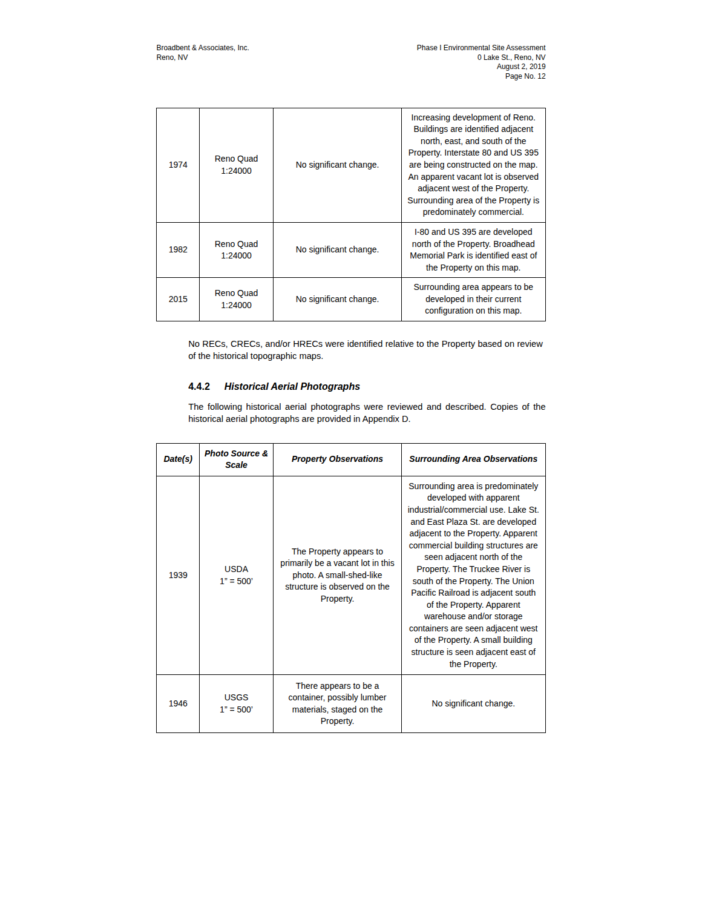Broadbent & Associates, Inc.
Reno, NV
Phase I Environmental Site Assessment
0 Lake St., Reno, NV
August 2, 2019
Page No. 12
| 1974 | Reno Quad 1:24000 | No significant change. | Increasing development of Reno. Buildings are identified adjacent north, east, and south of the Property. Interstate 80 and US 395 are being constructed on the map. An apparent vacant lot is observed adjacent west of the Property. Surrounding area of the Property is predominately commercial. |
| 1982 | Reno Quad 1:24000 | No significant change. | I-80 and US 395 are developed north of the Property. Broadhead Memorial Park is identified east of the Property on this map. |
| 2015 | Reno Quad 1:24000 | No significant change. | Surrounding area appears to be developed in their current configuration on this map. |
No RECs, CRECs, and/or HRECs were identified relative to the Property based on review of the historical topographic maps.
4.4.2 Historical Aerial Photographs
The following historical aerial photographs were reviewed and described. Copies of the historical aerial photographs are provided in Appendix D.
| Date(s) | Photo Source & Scale | Property Observations | Surrounding Area Observations |
| --- | --- | --- | --- |
| 1939 | USDA 1” = 500’ | The Property appears to primarily be a vacant lot in this photo. A small-shed-like structure is observed on the Property. | Surrounding area is predominately developed with apparent industrial/commercial use. Lake St. and East Plaza St. are developed adjacent to the Property. Apparent commercial building structures are seen adjacent north of the Property. The Truckee River is south of the Property. The Union Pacific Railroad is adjacent south of the Property. Apparent warehouse and/or storage containers are seen adjacent west of the Property. A small building structure is seen adjacent east of the Property. |
| 1946 | USGS 1” = 500’ | There appears to be a container, possibly lumber materials, staged on the Property. | No significant change. |